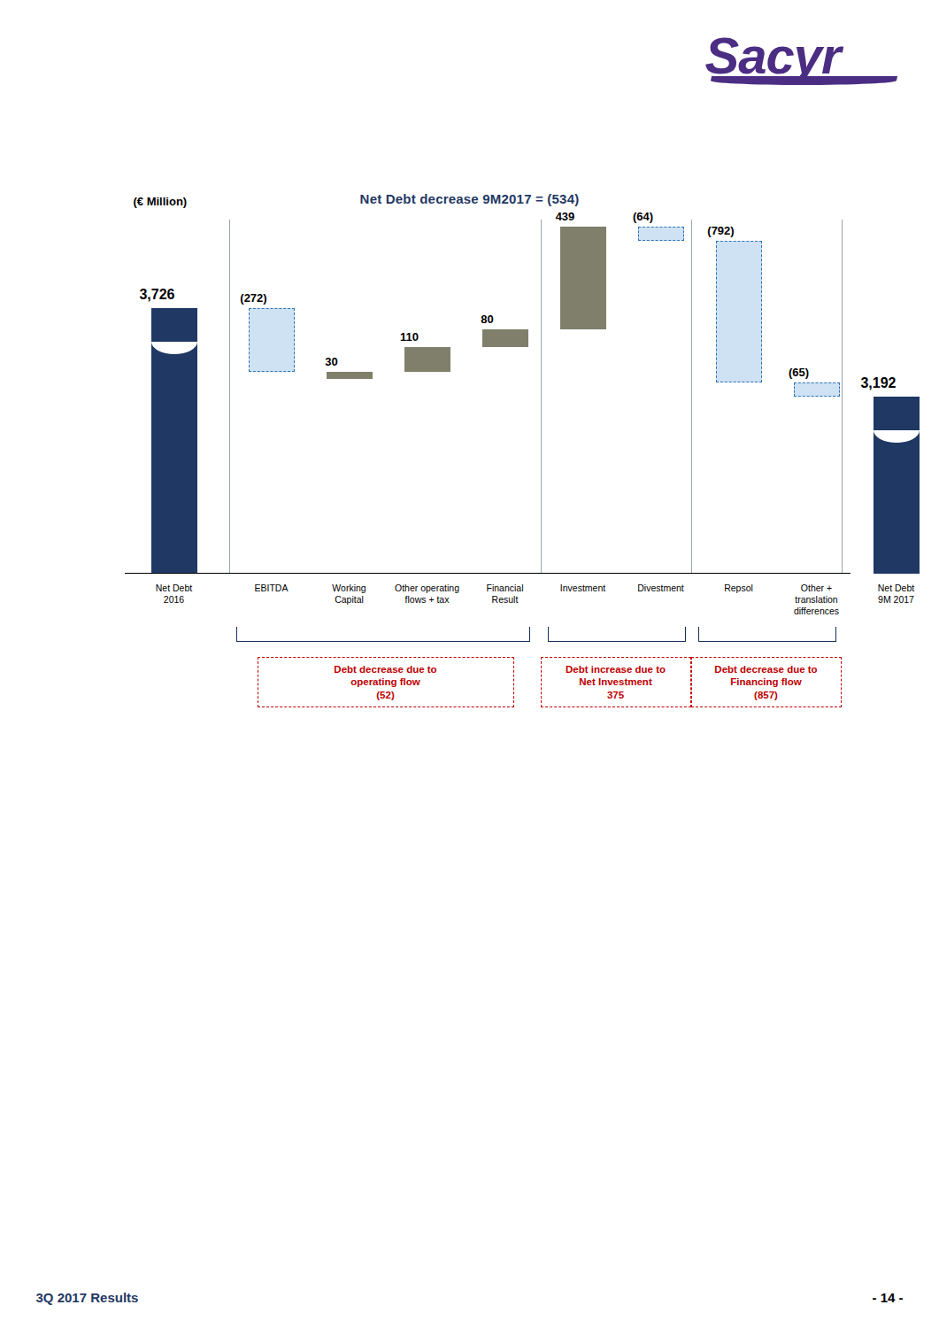Sacyr
(€ Million)
Net Debt decrease 9M2017 = (534)
3,726
(272)
30
110
80
439
(64)
(792)
(65)
3,192
Net Debt
2016
EBITDA
Working
Capital
Other operating
flows + tax
Financial
Result
Investment
Divestment
Repsol
Other +
translation
differences
Net Debt
9M 2017
Debt decrease due to
operating flow
(52)
Debt increase due to
Net Investment
375
Debt decrease due to
Financing flow
(857)
3Q 2017 Results
- 14 -